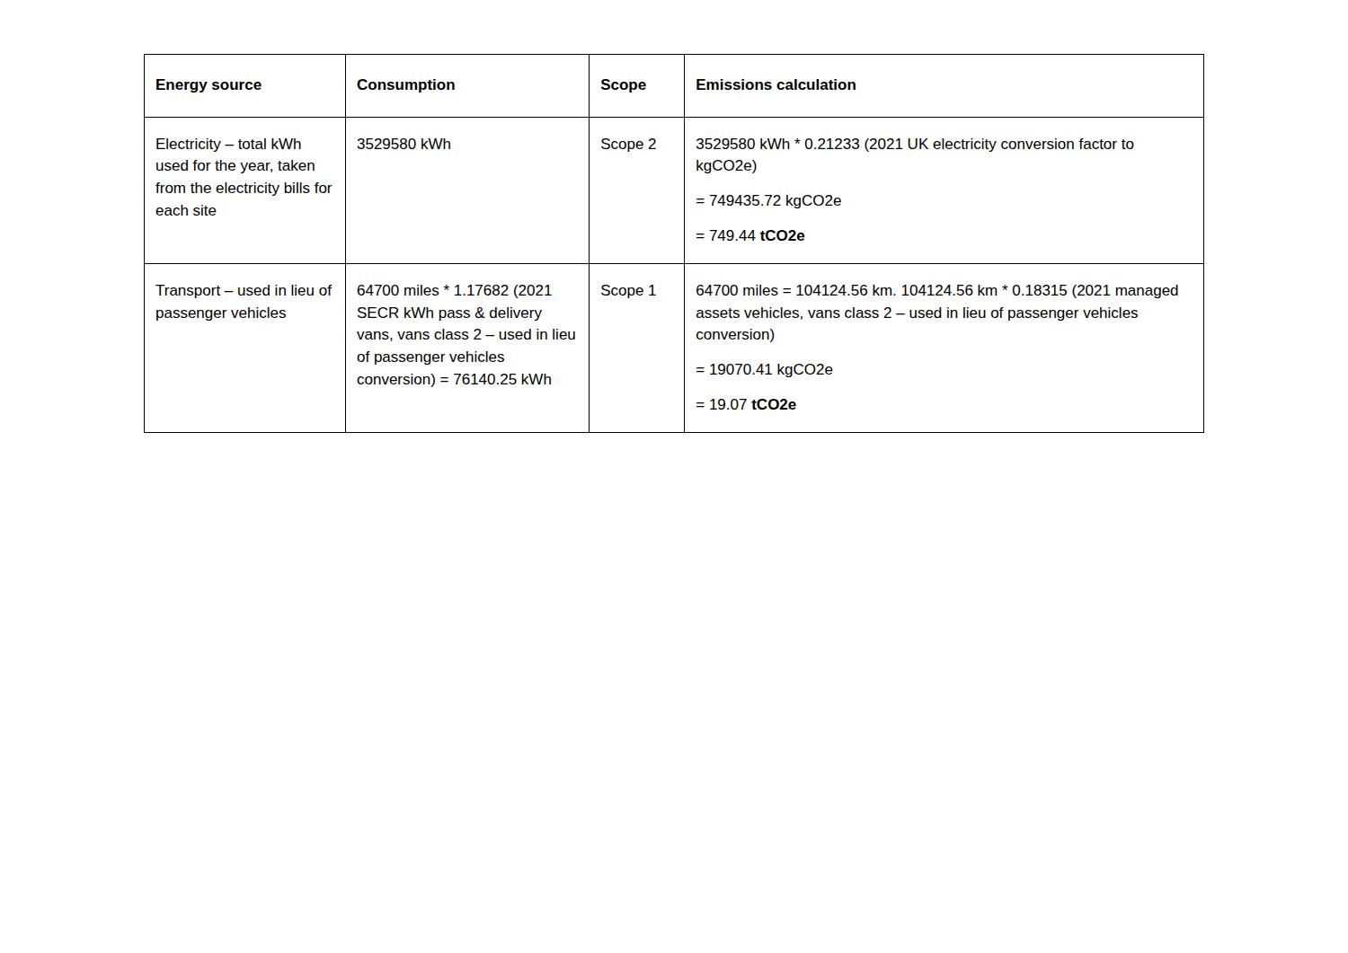| Energy source | Consumption | Scope | Emissions calculation |
| --- | --- | --- | --- |
| Electricity – total kWh used for the year, taken from the electricity bills for each site | 3529580 kWh | Scope 2 | 3529580 kWh * 0.21233 (2021 UK electricity conversion factor to kgCO2e) = 749435.72 kgCO2e = 749.44 tCO2e |
| Transport – used in lieu of passenger vehicles | 64700 miles * 1.17682 (2021 SECR kWh pass & delivery vans, vans class 2 – used in lieu of passenger vehicles conversion) = 76140.25 kWh | Scope 1 | 64700 miles = 104124.56 km. 104124.56 km * 0.18315 (2021 managed assets vehicles, vans class 2 – used in lieu of passenger vehicles conversion) = 19070.41 kgCO2e = 19.07 tCO2e |